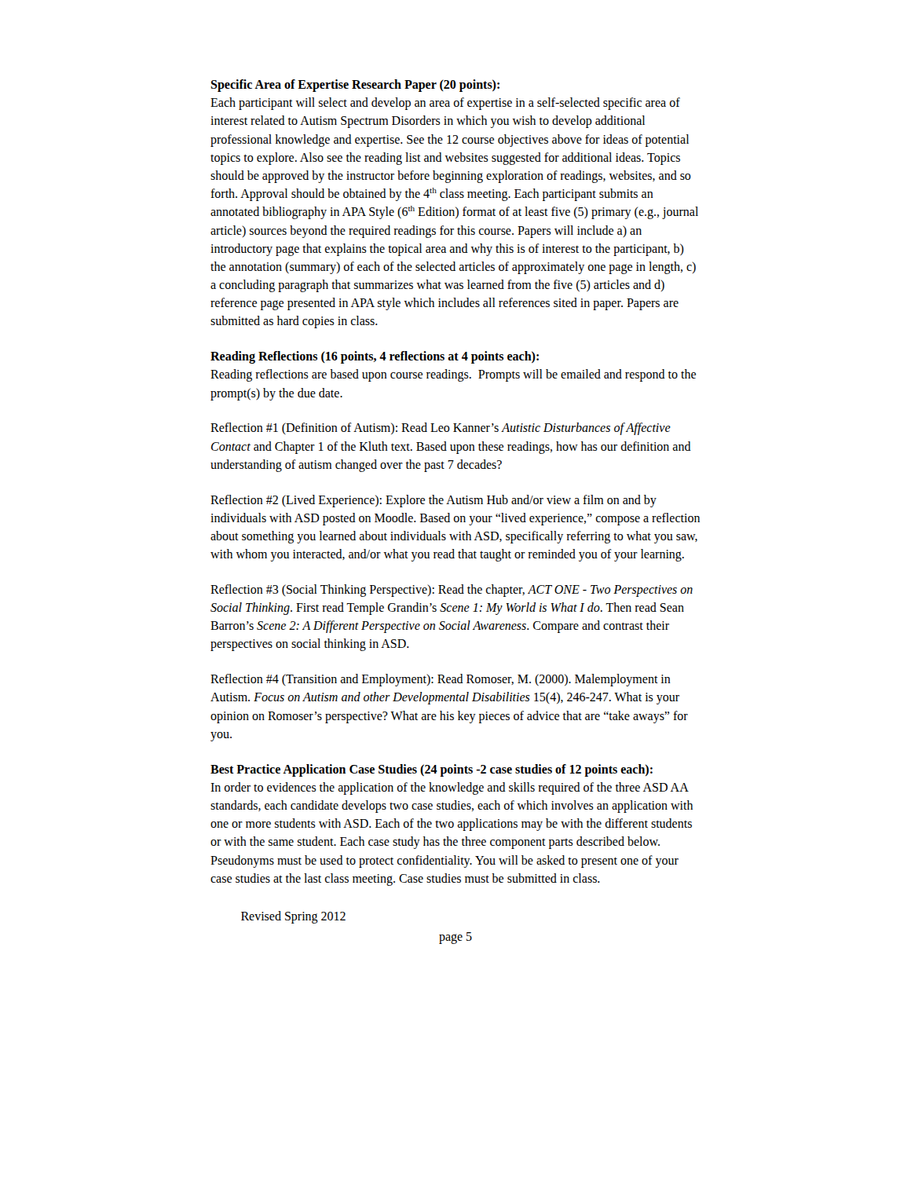Specific Area of Expertise Research Paper (20 points):
Each participant will select and develop an area of expertise in a self-selected specific area of interest related to Autism Spectrum Disorders in which you wish to develop additional professional knowledge and expertise. See the 12 course objectives above for ideas of potential topics to explore. Also see the reading list and websites suggested for additional ideas. Topics should be approved by the instructor before beginning exploration of readings, websites, and so forth. Approval should be obtained by the 4th class meeting. Each participant submits an annotated bibliography in APA Style (6th Edition) format of at least five (5) primary (e.g., journal article) sources beyond the required readings for this course. Papers will include a) an introductory page that explains the topical area and why this is of interest to the participant, b) the annotation (summary) of each of the selected articles of approximately one page in length, c) a concluding paragraph that summarizes what was learned from the five (5) articles and d) reference page presented in APA style which includes all references sited in paper. Papers are submitted as hard copies in class.
Reading Reflections (16 points, 4 reflections at 4 points each):
Reading reflections are based upon course readings. Prompts will be emailed and respond to the prompt(s) by the due date.
Reflection #1 (Definition of Autism): Read Leo Kanner’s Autistic Disturbances of Affective Contact and Chapter 1 of the Kluth text. Based upon these readings, how has our definition and understanding of autism changed over the past 7 decades?
Reflection #2 (Lived Experience): Explore the Autism Hub and/or view a film on and by individuals with ASD posted on Moodle. Based on your “lived experience,” compose a reflection about something you learned about individuals with ASD, specifically referring to what you saw, with whom you interacted, and/or what you read that taught or reminded you of your learning.
Reflection #3 (Social Thinking Perspective): Read the chapter, ACT ONE - Two Perspectives on Social Thinking. First read Temple Grandin’s Scene 1: My World is What I do. Then read Sean Barron’s Scene 2: A Different Perspective on Social Awareness. Compare and contrast their perspectives on social thinking in ASD.
Reflection #4 (Transition and Employment): Read Romoser, M. (2000). Malemployment in Autism. Focus on Autism and other Developmental Disabilities 15(4), 246-247. What is your opinion on Romoser’s perspective? What are his key pieces of advice that are “take aways” for you.
Best Practice Application Case Studies (24 points -2 case studies of 12 points each):
In order to evidences the application of the knowledge and skills required of the three ASD AA standards, each candidate develops two case studies, each of which involves an application with one or more students with ASD. Each of the two applications may be with the different students or with the same student. Each case study has the three component parts described below. Pseudonyms must be used to protect confidentiality. You will be asked to present one of your case studies at the last class meeting. Case studies must be submitted in class.
Revised Spring 2012
page 5